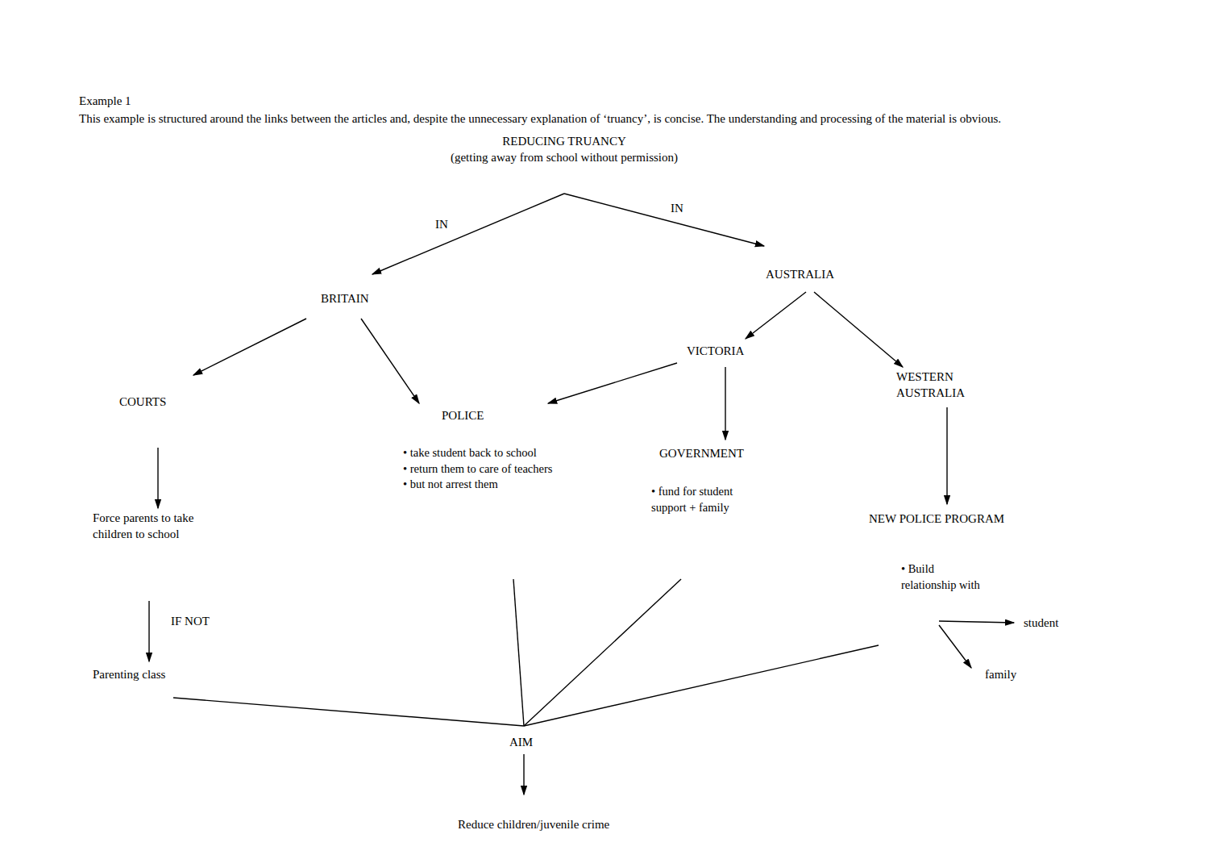Example 1
This example is structured around the links between the articles and, despite the unnecessary explanation of ‘truancy’, is concise. The understanding and processing of the material is obvious.
REDUCING TRUANCY
(getting away from school without permission)
IN
IN
BRITAIN
AUSTRALIA
COURTS
POLICE
VICTORIA
WESTERN
AUSTRALIA
• take student back to school
• return them to care of teachers
• but not arrest them
GOVERNMENT
• fund for student support + family
NEW POLICE PROGRAM
Force parents to take children to school
IF NOT
Parenting class
• Build relationship with
student
family
AIM
Reduce children/juvenile crime